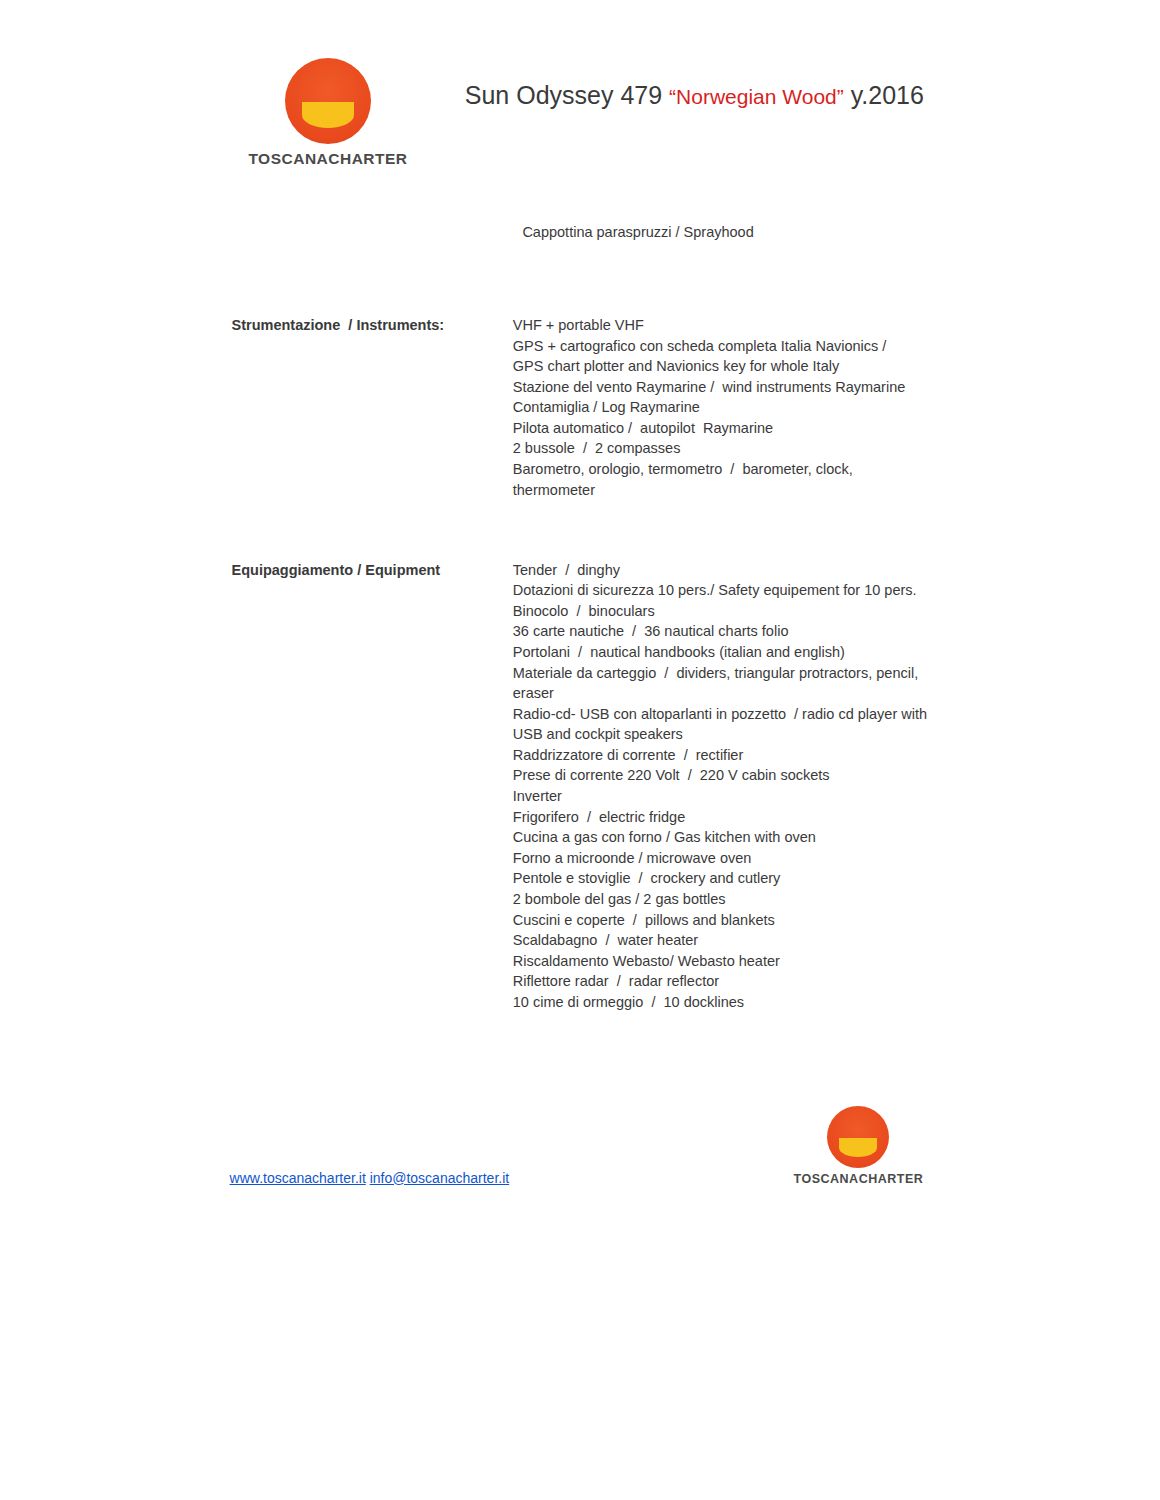TOSCANACHARTER
Sun Odyssey 479 “Norwegian Wood” y.2016
Cappottina paraspruzzi / Sprayhood
Strumentazione / Instruments:
VHF + portable VHF
GPS + cartografico con scheda completa Italia Navionics /
GPS chart plotter and Navionics key for whole Italy
Stazione del vento Raymarine / wind instruments Raymarine
Contamiglia / Log Raymarine
Pilota automatico / autopilot Raymarine
2 bussole / 2 compasses
Barometro, orologio, termometro / barometer, clock, thermometer
Equipaggiamento / Equipment
Tender / dinghy
Dotazioni di sicurezza 10 pers./ Safety equipement for 10 pers.
Binocolo / binoculars
36 carte nautiche / 36 nautical charts folio
Portolani / nautical handbooks (italian and english)
Materiale da carteggio / dividers, triangular protractors, pencil, eraser
Radio-cd- USB con altoparlanti in pozzetto / radio cd player with USB and cockpit speakers
Raddrizzatore di corrente / rectifier
Prese di corrente 220 Volt / 220 V cabin sockets
Inverter
Frigorifero / electric fridge
Cucina a gas con forno / Gas kitchen with oven
Forno a microonde / microwave oven
Pentole e stoviglie / crockery and cutlery
2 bombole del gas / 2 gas bottles
Cuscini e coperte / pillows and blankets
Scaldabagno / water heater
Riscaldamento Webasto/ Webasto heater
Riflettore radar / radar reflector
10 cime di ormeggio / 10 docklines
www.toscanacharter.it info@toscanacharter.it
TOSCANACHARTER